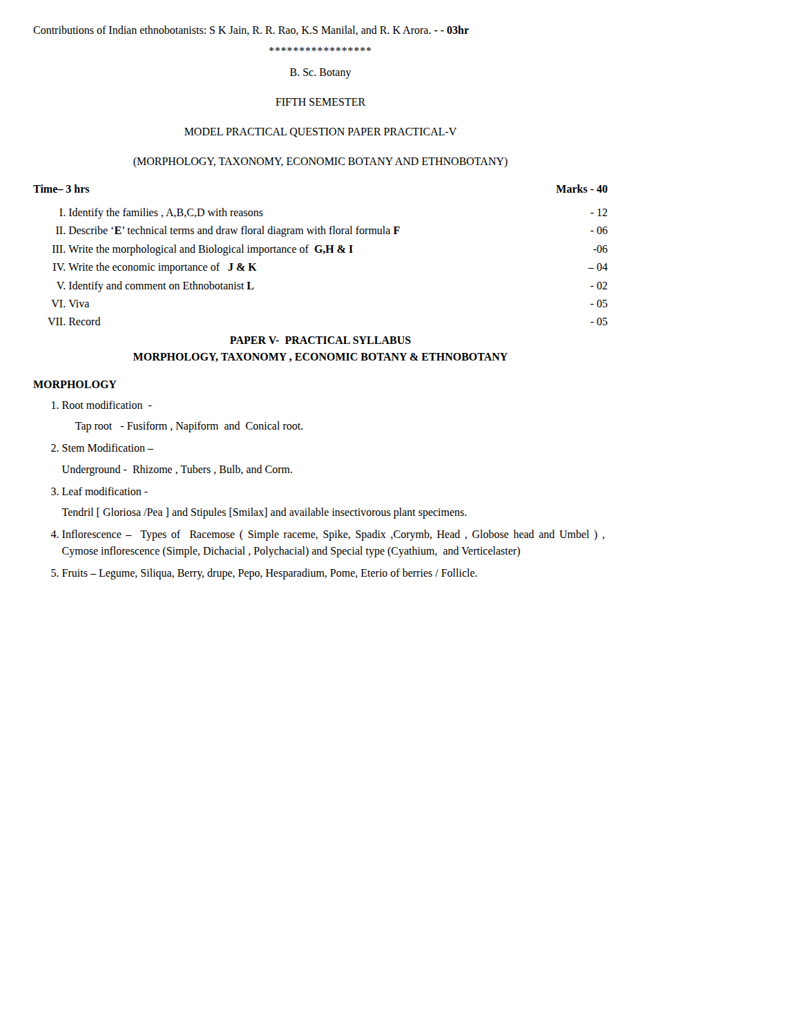Contributions of Indian ethnobotanists: S K Jain, R. R. Rao, K.S Manilal, and R. K Arora. - - 03hr
*****************
B. Sc. Botany
FIFTH SEMESTER
MODEL PRACTICAL QUESTION PAPER PRACTICAL-V
(MORPHOLOGY, TAXONOMY, ECONOMIC BOTANY AND ETHNOBOTANY)
Time– 3 hrs Marks - 40
Identify the families , A,B,C,D with reasons - 12
Describe ‘E’ technical terms and draw floral diagram with floral formula F - 06
Write the morphological and Biological importance of G,H & I -06
Write the economic importance of J & K – 04
Identify and comment on Ethnobotanist L - 02
Viva - 05
Record - 05
PAPER V- PRACTICAL SYLLABUS
MORPHOLOGY, TAXONOMY , ECONOMIC BOTANY & ETHNOBOTANY
MORPHOLOGY
Root modification -
Tap root - Fusiform , Napiform and Conical root.
Stem Modification –
Underground - Rhizome , Tubers , Bulb, and Corm.
Leaf modification -
Tendril [ Gloriosa /Pea ] and Stipules [Smilax] and available insectivorous plant specimens.
Inflorescence – Types of Racemose ( Simple raceme, Spike, Spadix ,Corymb, Head , Globose head and Umbel ) , Cymose inflorescence (Simple, Dichacial , Polychacial) and Special type (Cyathium, and Verticelaster)
Fruits – Legume, Siliqua, Berry, drupe, Pepo, Hesparadium, Pome, Eterio of berries / Follicle.